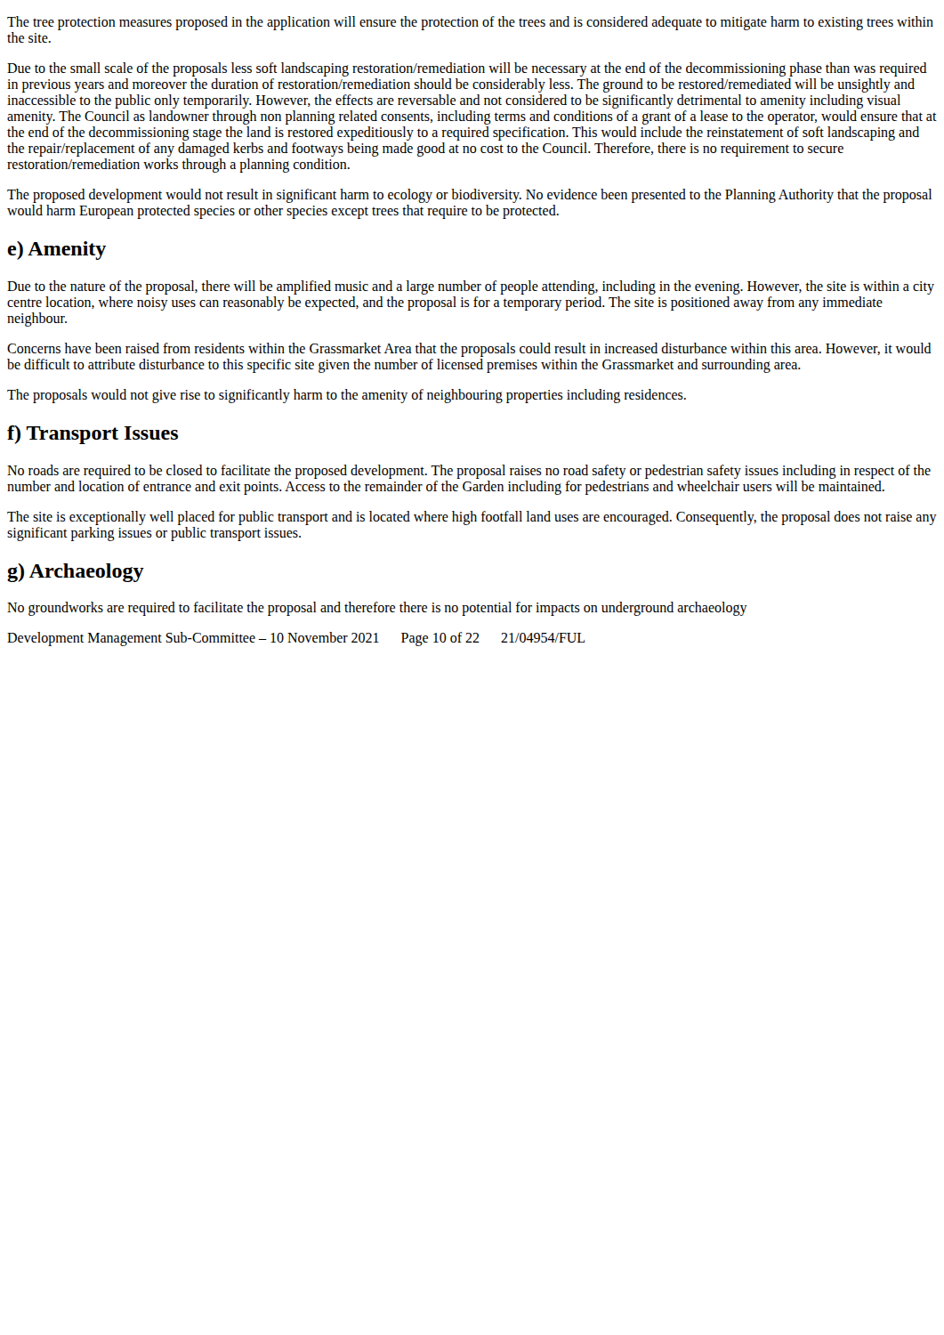The tree protection measures proposed in the application will ensure the protection of the trees and is considered adequate to mitigate harm to existing trees within the site.
Due to the small scale of the proposals less soft landscaping restoration/remediation will be necessary at the end of the decommissioning phase than was required in previous years and moreover the duration of restoration/remediation should be considerably less. The ground to be restored/remediated will be unsightly and inaccessible to the public only temporarily. However, the effects are reversable and not considered to be significantly detrimental to amenity including visual amenity. The Council as landowner through non planning related consents, including terms and conditions of a grant of a lease to the operator, would ensure that at the end of the decommissioning stage the land is restored expeditiously to a required specification. This would include the reinstatement of soft landscaping and the repair/replacement of any damaged kerbs and footways being made good at no cost to the Council. Therefore, there is no requirement to secure restoration/remediation works through a planning condition.
The proposed development would not result in significant harm to ecology or biodiversity. No evidence been presented to the Planning Authority that the proposal would harm European protected species or other species except trees that require to be protected.
e) Amenity
Due to the nature of the proposal, there will be amplified music and a large number of people attending, including in the evening. However, the site is within a city centre location, where noisy uses can reasonably be expected, and the proposal is for a temporary period. The site is positioned away from any immediate neighbour.
Concerns have been raised from residents within the Grassmarket Area that the proposals could result in increased disturbance within this area. However, it would be difficult to attribute disturbance to this specific site given the number of licensed premises within the Grassmarket and surrounding area.
The proposals would not give rise to significantly harm to the amenity of neighbouring properties including residences.
f) Transport Issues
No roads are required to be closed to facilitate the proposed development. The proposal raises no road safety or pedestrian safety issues including in respect of the number and location of entrance and exit points. Access to the remainder of the Garden including for pedestrians and wheelchair users will be maintained.
The site is exceptionally well placed for public transport and is located where high footfall land uses are encouraged. Consequently, the proposal does not raise any significant parking issues or public transport issues.
g) Archaeology
No groundworks are required to facilitate the proposal and therefore there is no potential for impacts on underground archaeology
Development Management Sub-Committee – 10 November 2021 Page 10 of 22 21/04954/FUL